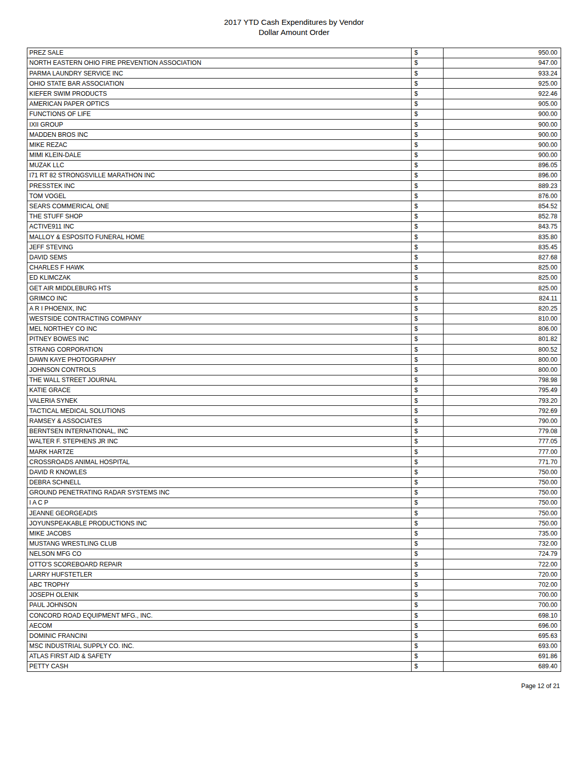2017 YTD Cash Expenditures by Vendor
Dollar Amount Order
| PREZ SALE | $ | 950.00 |
| NORTH EASTERN OHIO FIRE PREVENTION ASSOCIATION | $ | 947.00 |
| PARMA LAUNDRY SERVICE INC | $ | 933.24 |
| OHIO STATE BAR ASSOCIATION | $ | 925.00 |
| KIEFER SWIM PRODUCTS | $ | 922.46 |
| AMERICAN PAPER OPTICS | $ | 905.00 |
| FUNCTIONS OF LIFE | $ | 900.00 |
| IXII GROUP | $ | 900.00 |
| MADDEN BROS INC | $ | 900.00 |
| MIKE REZAC | $ | 900.00 |
| MIMI KLEIN-DALE | $ | 900.00 |
| MUZAK LLC | $ | 896.05 |
| I71 RT 82 STRONGSVILLE MARATHON INC | $ | 896.00 |
| PRESSTEK INC | $ | 889.23 |
| TOM VOGEL | $ | 876.00 |
| SEARS COMMERICAL ONE | $ | 854.52 |
| THE STUFF SHOP | $ | 852.78 |
| ACTIVE911 INC | $ | 843.75 |
| MALLOY & ESPOSITO FUNERAL HOME | $ | 835.80 |
| JEFF STEVING | $ | 835.45 |
| DAVID SEMS | $ | 827.68 |
| CHARLES F HAWK | $ | 825.00 |
| ED KLIMCZAK | $ | 825.00 |
| GET AIR MIDDLEBURG HTS | $ | 825.00 |
| GRIMCO INC | $ | 824.11 |
| A R I PHOENIX, INC | $ | 820.25 |
| WESTSIDE CONTRACTING COMPANY | $ | 810.00 |
| MEL NORTHEY CO INC | $ | 806.00 |
| PITNEY BOWES INC | $ | 801.82 |
| STRANG CORPORATION | $ | 800.52 |
| DAWN KAYE PHOTOGRAPHY | $ | 800.00 |
| JOHNSON CONTROLS | $ | 800.00 |
| THE WALL STREET JOURNAL | $ | 798.98 |
| KATIE GRACE | $ | 795.49 |
| VALERIA SYNEK | $ | 793.20 |
| TACTICAL MEDICAL SOLUTIONS | $ | 792.69 |
| RAMSEY & ASSOCIATES | $ | 790.00 |
| BERNTSEN INTERNATIONAL, INC | $ | 779.08 |
| WALTER F. STEPHENS JR INC | $ | 777.05 |
| MARK HARTZE | $ | 777.00 |
| CROSSROADS ANIMAL HOSPITAL | $ | 771.70 |
| DAVID R KNOWLES | $ | 750.00 |
| DEBRA SCHNELL | $ | 750.00 |
| GROUND PENETRATING RADAR SYSTEMS INC | $ | 750.00 |
| I A C P | $ | 750.00 |
| JEANNE GEORGEADIS | $ | 750.00 |
| JOYUNSPEAKABLE PRODUCTIONS INC | $ | 750.00 |
| MIKE JACOBS | $ | 735.00 |
| MUSTANG WRESTLING CLUB | $ | 732.00 |
| NELSON MFG CO | $ | 724.79 |
| OTTO'S SCOREBOARD REPAIR | $ | 722.00 |
| LARRY HUFSTETLER | $ | 720.00 |
| ABC TROPHY | $ | 702.00 |
| JOSEPH OLENIK | $ | 700.00 |
| PAUL JOHNSON | $ | 700.00 |
| CONCORD ROAD EQUIPMENT MFG., INC. | $ | 698.10 |
| AECOM | $ | 696.00 |
| DOMINIC FRANCINI | $ | 695.63 |
| MSC INDUSTRIAL SUPPLY CO. INC. | $ | 693.00 |
| ATLAS FIRST AID & SAFETY | $ | 691.86 |
| PETTY CASH | $ | 689.40 |
Page 12 of 21